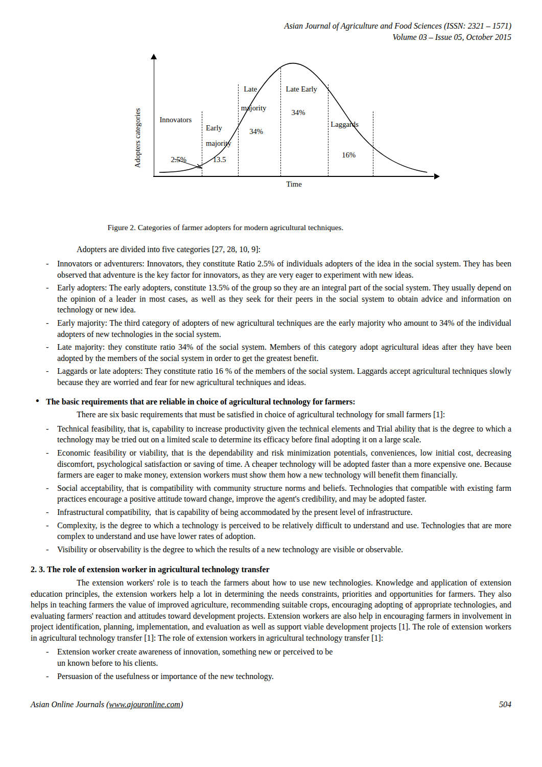Asian Journal of Agriculture and Food Sciences (ISSN: 2321 – 1571)
Volume 03 – Issue 05, October 2015
Adopters categories
Innovators
2.5%
Early
majority
13.5
Late
majority
34%
Late Early
34%
Laggards
16%
Time
Figure 2. Categories of farmer adopters for modern agricultural techniques.
Adopters are divided into five categories [27, 28, 10, 9]:
Innovators or adventurers: Innovators, they constitute Ratio 2.5% of individuals adopters of the idea in the social system. They has been observed that adventure is the key factor for innovators, as they are very eager to experiment with new ideas.
Early adopters: The early adopters, constitute 13.5% of the group so they are an integral part of the social system. They usually depend on the opinion of a leader in most cases, as well as they seek for their peers in the social system to obtain advice and information on technology or new idea.
Early majority: The third category of adopters of new agricultural techniques are the early majority who amount to 34% of the individual adopters of new technologies in the social system.
Late majority: they constitute ratio 34% of the social system. Members of this category adopt agricultural ideas after they have been adopted by the members of the social system in order to get the greatest benefit.
Laggards or late adopters: They constitute ratio 16 % of the members of the social system. Laggards accept agricultural techniques slowly because they are worried and fear for new agricultural techniques and ideas.
The basic requirements that are reliable in choice of agricultural technology for farmers:
There are six basic requirements that must be satisfied in choice of agricultural technology for small farmers [1]:
Technical feasibility, that is, capability to increase productivity given the technical elements and Trial ability that is the degree to which a technology may be tried out on a limited scale to determine its efficacy before final adopting it on a large scale.
Economic feasibility or viability, that is the dependability and risk minimization potentials, conveniences, low initial cost, decreasing discomfort, psychological satisfaction or saving of time. A cheaper technology will be adopted faster than a more expensive one. Because farmers are eager to make money, extension workers must show them how a new technology will benefit them financially.
Social acceptability, that is compatibility with community structure norms and beliefs. Technologies that compatible with existing farm practices encourage a positive attitude toward change, improve the agent's credibility, and may be adopted faster.
Infrastructural compatibility, that is capability of being accommodated by the present level of infrastructure.
Complexity, is the degree to which a technology is perceived to be relatively difficult to understand and use. Technologies that are more complex to understand and use have lower rates of adoption.
Visibility or observability is the degree to which the results of a new technology are visible or observable.
2. 3. The role of extension worker in agricultural technology transfer
The extension workers' role is to teach the farmers about how to use new technologies. Knowledge and application of extension education principles, the extension workers help a lot in determining the needs constraints, priorities and opportunities for farmers. They also helps in teaching farmers the value of improved agriculture, recommending suitable crops, encouraging adopting of appropriate technologies, and evaluating farmers' reaction and attitudes toward development projects. Extension workers are also help in encouraging farmers in involvement in project identification, planning, implementation, and evaluation as well as support viable development projects [1]. The role of extension workers in agricultural technology transfer [1]: The role of extension workers in agricultural technology transfer [1]:
Extension worker create awareness of innovation, something new or perceived to be
un known before to his clients.
Persuasion of the usefulness or importance of the new technology.
Asian Online Journals (www.ajouronline.com) 504